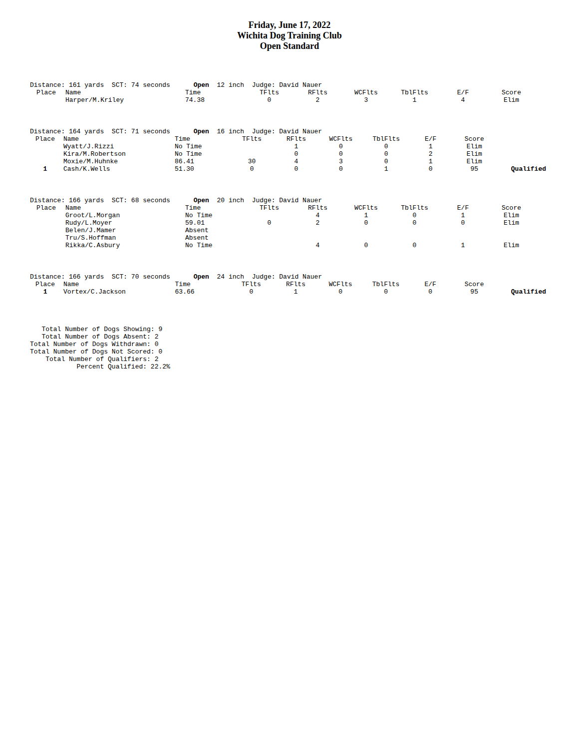Friday, June 17, 2022
Wichita Dog Training Club
Open Standard
Distance: 161 yards SCT: 74 seconds Open 12 inch Judge: David Nauer
| Place | Name | Time | TFlts | RFlts | WCFlts | TblFlts | E/F | Score | |
| --- | --- | --- | --- | --- | --- | --- | --- | --- | --- |
| | Harper/M.Kriley | 74.38 | 0 | 2 | 3 | 1 | 4 | Elim | |
Distance: 164 yards SCT: 71 seconds Open 16 inch Judge: David Nauer
| Place | Name | Time | TFlts | RFlts | WCFlts | TblFlts | E/F | Score | |
| --- | --- | --- | --- | --- | --- | --- | --- | --- | --- |
| | Wyatt/J.Rizzi | No Time | | 1 | 0 | 0 | 1 | Elim | |
| | Kira/M.Robertson | No Time | | 0 | 0 | 0 | 2 | Elim | |
| | Moxie/M.Huhnke | 86.41 | 30 | 4 | 3 | 0 | 1 | Elim | |
| 1 | Cash/K.Wells | 51.30 | 0 | 0 | 0 | 1 | 0 | 95 | Qualified |
Distance: 166 yards SCT: 68 seconds Open 20 inch Judge: David Nauer
| Place | Name | Time | TFlts | RFlts | WCFlts | TblFlts | E/F | Score | |
| --- | --- | --- | --- | --- | --- | --- | --- | --- | --- |
| | Groot/L.Morgan | No Time | | 4 | 1 | 0 | 1 | Elim | |
| | Rudy/L.Moyer | 59.01 | 0 | 2 | 0 | 0 | 0 | Elim | |
| | Belen/J.Mamer | Absent | | | | | | | |
| | Tru/S.Hoffman | Absent | | | | | | | |
| | Rikka/C.Asbury | No Time | | 4 | 0 | 0 | 1 | Elim | |
Distance: 166 yards SCT: 70 seconds Open 24 inch Judge: David Nauer
| Place | Name | Time | TFlts | RFlts | WCFlts | TblFlts | E/F | Score | |
| --- | --- | --- | --- | --- | --- | --- | --- | --- | --- |
| 1 | Vortex/C.Jackson | 63.66 | 0 | 1 | 0 | 0 | 0 | 95 | Qualified |
Total Number of Dogs Showing: 9 Total Number of Dogs Absent: 2 Total Number of Dogs Withdrawn: 0 Total Number of Dogs Not Scored: 0 Total Number of Qualifiers: 2 Percent Qualified: 22.2%